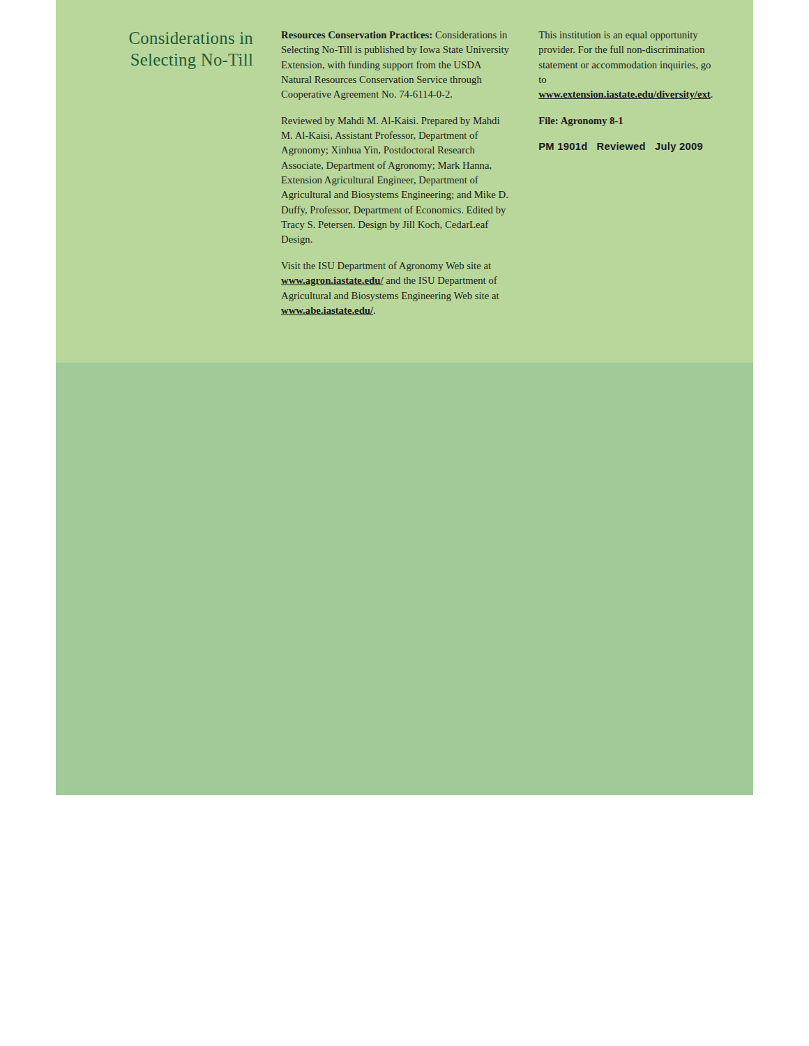Considerations in
Selecting No-Till
Resources Conservation Practices: Considerations in Selecting No-Till is published by Iowa State University Extension, with funding support from the USDA Natural Resources Conservation Service through Cooperative Agreement No. 74-6114-0-2.
Reviewed by Mahdi M. Al-Kaisi. Prepared by Mahdi M. Al-Kaisi, Assistant Professor, Department of Agronomy; Xinhua Yin, Postdoctoral Research Associate, Department of Agronomy; Mark Hanna, Extension Agricultural Engineer, Department of Agricultural and Biosystems Engineering; and Mike D. Duffy, Professor, Department of Economics. Edited by Tracy S. Petersen. Design by Jill Koch, CedarLeaf Design.
Visit the ISU Department of Agronomy Web site at www.agron.iastate.edu/ and the ISU Department of Agricultural and Biosystems Engineering Web site at www.abe.iastate.edu/.
This institution is an equal opportunity provider. For the full non-discrimination statement or accommodation inquiries, go to www.extension.iastate.edu/diversity/ext.
File: Agronomy 8-1
PM 1901d Reviewed July 2009